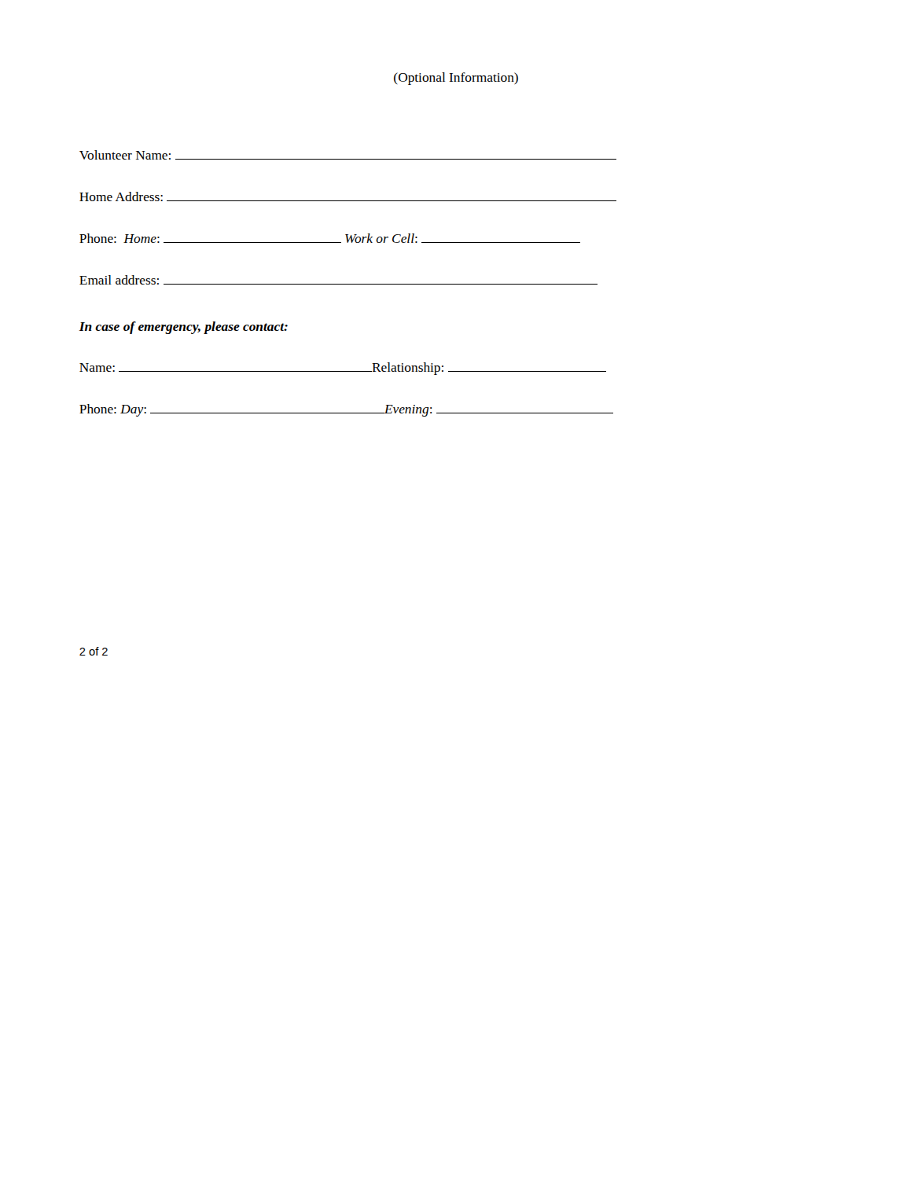(Optional Information)
Volunteer Name:
Home Address:
Phone: Home: Work or Cell:
Email address:
In case of emergency, please contact:
Name: Relationship:
Phone: Day: Evening:
2 of 2